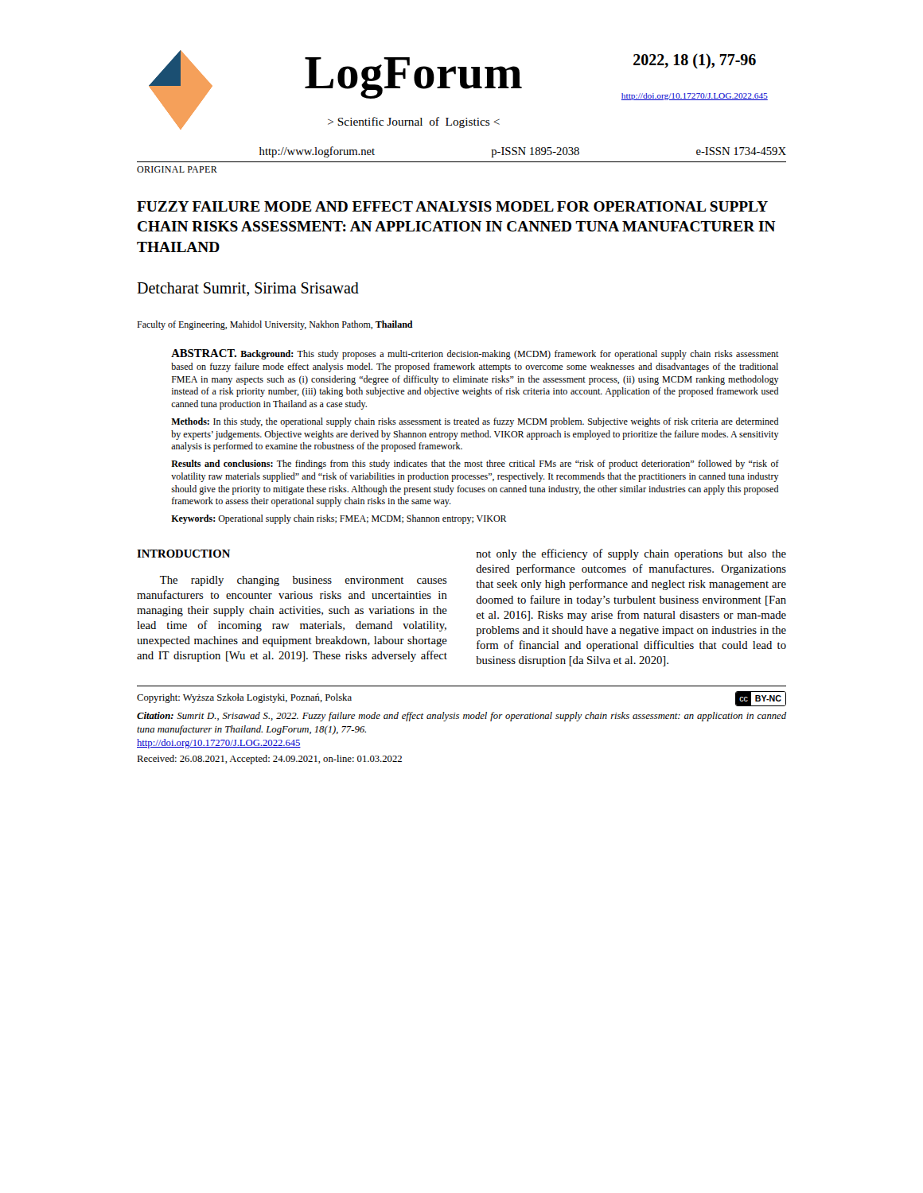LogForum
> Scientific Journal of Logistics <
2022, 18 (1), 77-96
http://doi.org/10.17270/J.LOG.2022.645
http://www.logforum.net p-ISSN 1895-2038 e-ISSN 1734-459X
ORIGINAL PAPER
Fuzzy failure mode and effect analysis model for operational supply chain risks assessment: an application in canned tuna manufacturer in Thailand
Detcharat Sumrit, Sirima Srisawad
Faculty of Engineering, Mahidol University, Nakhon Pathom, Thailand
ABSTRACT. Background: This study proposes a multi-criterion decision-making (MCDM) framework for operational supply chain risks assessment based on fuzzy failure mode effect analysis model. The proposed framework attempts to overcome some weaknesses and disadvantages of the traditional FMEA in many aspects such as (i) considering “degree of difficulty to eliminate risks” in the assessment process, (ii) using MCDM ranking methodology instead of a risk priority number, (iii) taking both subjective and objective weights of risk criteria into account. Application of the proposed framework used canned tuna production in Thailand as a case study.
Methods: In this study, the operational supply chain risks assessment is treated as fuzzy MCDM problem. Subjective weights of risk criteria are determined by experts’ judgements. Objective weights are derived by Shannon entropy method. VIKOR approach is employed to prioritize the failure modes. A sensitivity analysis is performed to examine the robustness of the proposed framework.
Results and conclusions: The findings from this study indicates that the most three critical FMs are “risk of product deterioration” followed by “risk of volatility raw materials supplied” and “risk of variabilities in production processes”, respectively. It recommends that the practitioners in canned tuna industry should give the priority to mitigate these risks. Although the present study focuses on canned tuna industry, the other similar industries can apply this proposed framework to assess their operational supply chain risks in the same way.
Keywords: Operational supply chain risks; FMEA; MCDM; Shannon entropy; VIKOR
Introduction
The rapidly changing business environment causes manufacturers to encounter various risks and uncertainties in managing their supply chain activities, such as variations in the lead time of incoming raw materials, demand volatility, unexpected machines and equipment breakdown, labour shortage and IT disruption [Wu et al. 2019]. These risks adversely affect not only the efficiency of supply chain operations but also the desired performance outcomes of manufactures. Organizations that seek only high performance and neglect risk management are doomed to failure in today’s turbulent business environment [Fan et al. 2016]. Risks may arise from natural disasters or man-made problems and it should have a negative impact on industries in the form of financial and operational difficulties that could lead to business disruption [da Silva et al. 2020].
Copyright: Wyższa Szkoła Logistyki, Poznań, Polska cc BY-NC
Citation: Sumrit D., Srisawad S., 2022. Fuzzy failure mode and effect analysis model for operational supply chain risks assessment: an application in canned tuna manufacturer in Thailand. LogForum, 18(1), 77-96.
http://doi.org/10.17270/J.LOG.2022.645
Received: 26.08.2021, Accepted: 24.09.2021, on-line: 01.03.2022